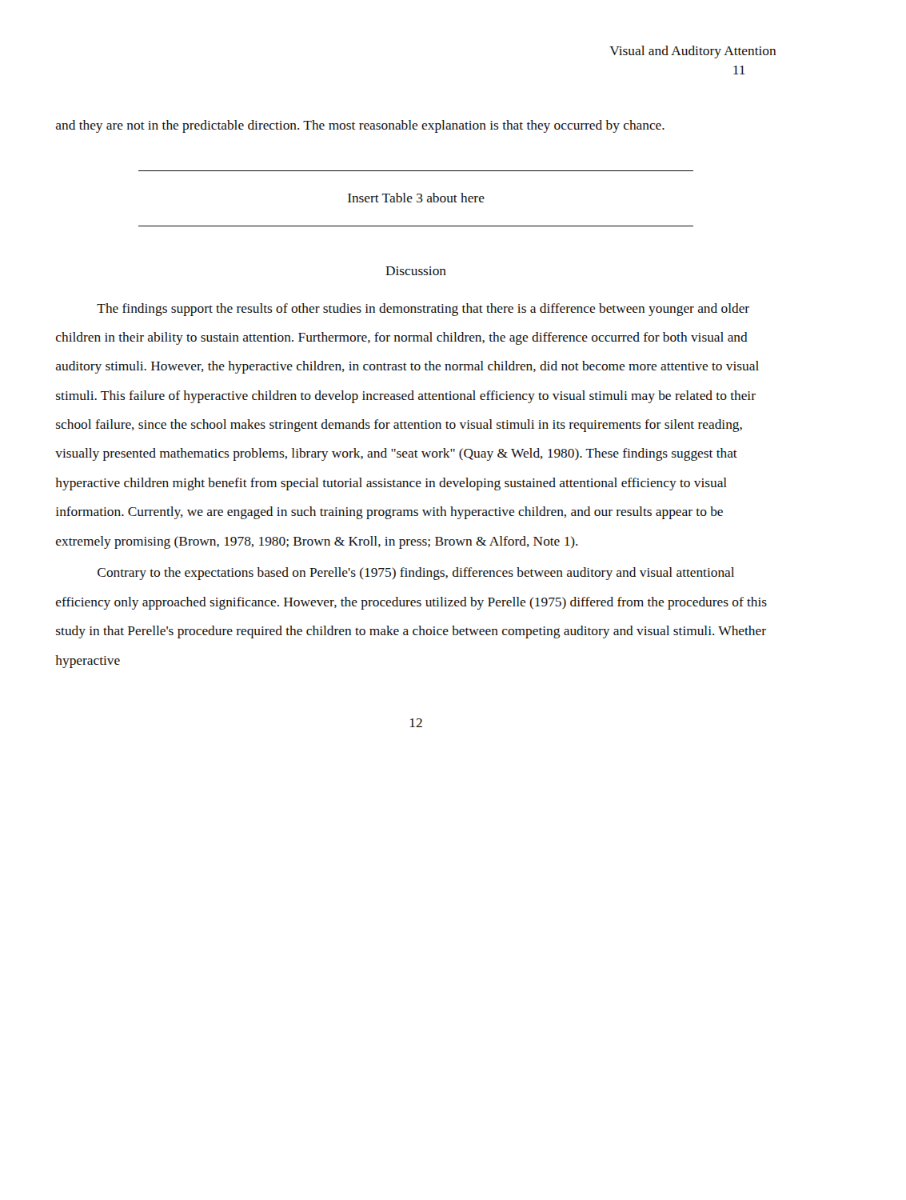Visual and Auditory Attention 11
and they are not in the predictable direction. The most reasonable explanation is that they occurred by chance.
Insert Table 3 about here
Discussion
The findings support the results of other studies in demonstrating that there is a difference between younger and older children in their ability to sustain attention. Furthermore, for normal children, the age difference occurred for both visual and auditory stimuli. However, the hyperactive children, in contrast to the normal children, did not become more attentive to visual stimuli. This failure of hyperactive children to develop increased attentional efficiency to visual stimuli may be related to their school failure, since the school makes stringent demands for attention to visual stimuli in its requirements for silent reading, visually presented mathematics problems, library work, and "seat work" (Quay & Weld, 1980). These findings suggest that hyperactive children might benefit from special tutorial assistance in developing sustained attentional efficiency to visual information. Currently, we are engaged in such training programs with hyperactive children, and our results appear to be extremely promising (Brown, 1978, 1980; Brown & Kroll, in press; Brown & Alford, Note 1).
Contrary to the expectations based on Perelle's (1975) findings, differences between auditory and visual attentional efficiency only approached significance. However, the procedures utilized by Perelle (1975) differed from the procedures of this study in that Perelle's procedure required the children to make a choice between competing auditory and visual stimuli. Whether hyperactive
12